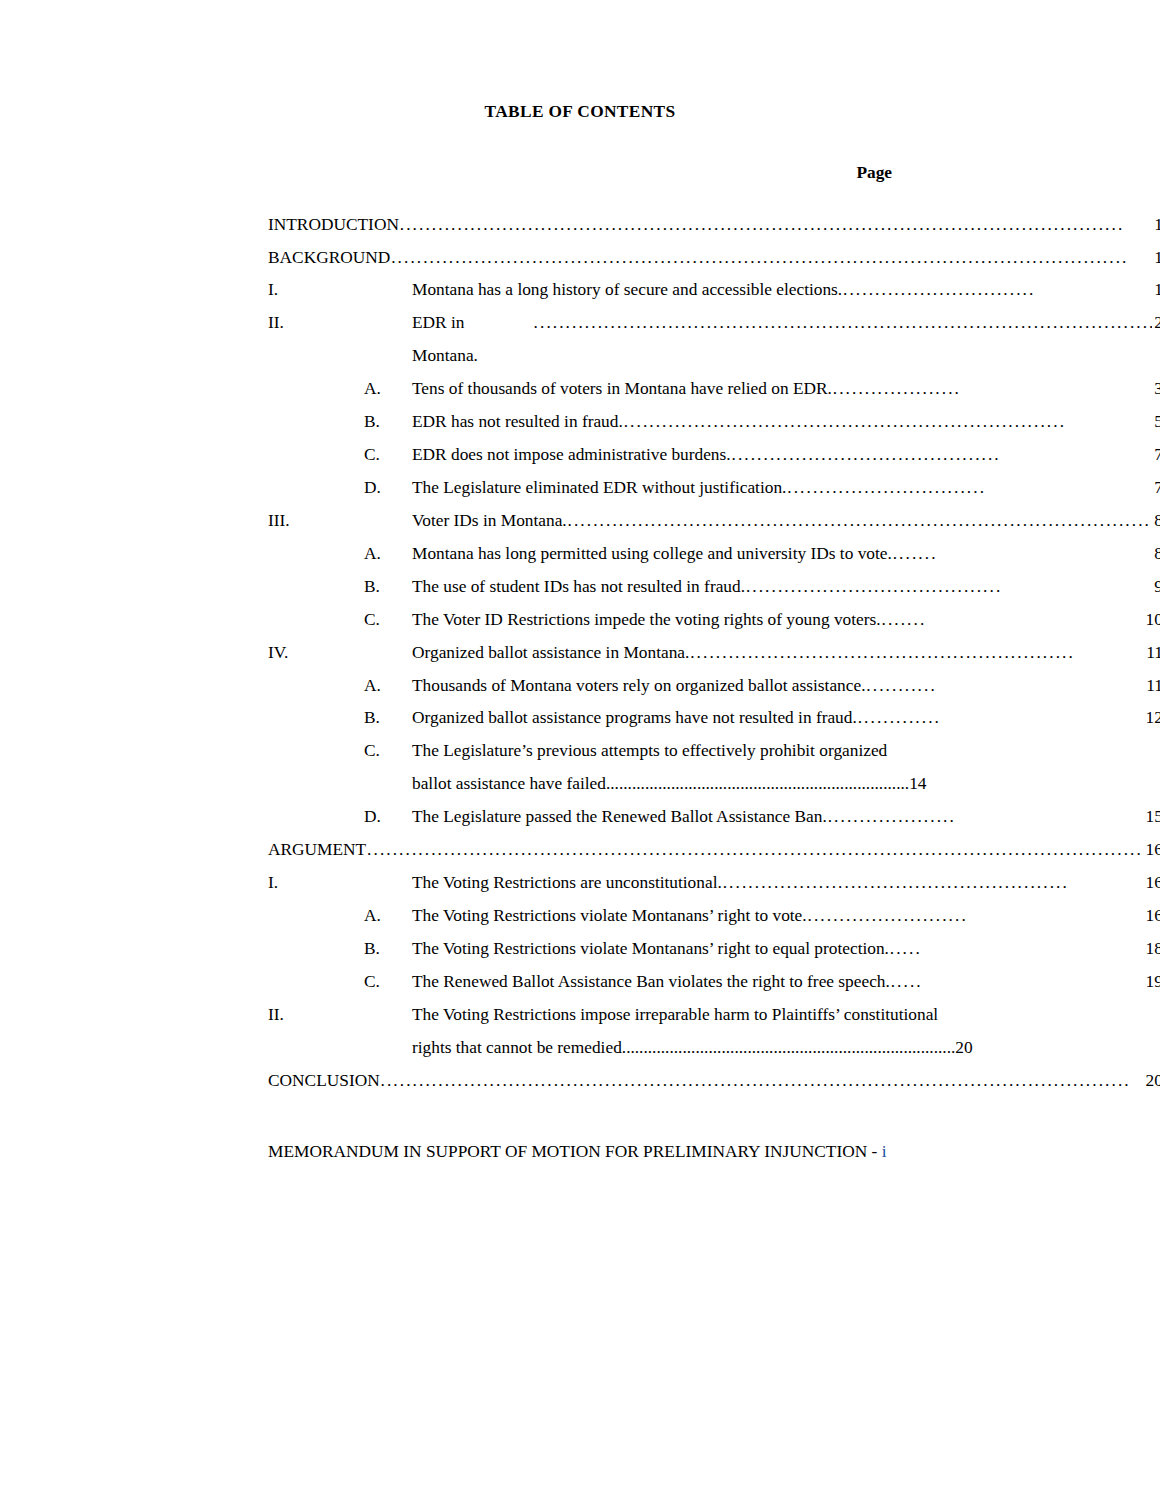TABLE OF CONTENTS
Page
| INTRODUCTION ................................................................................................................. 1 |
| BACKGROUND ................................................................................................................... 1 |
| I. | Montana has a long history of secure and accessible elections. .............................. 1 |
| II. | EDR in Montana. .................................................................................................. 2 |
| A. | Tens of thousands of voters in Montana have relied on EDR. .................... 3 |
| B. | EDR has not resulted in fraud. ..................................................................... 5 |
| C. | EDR does not impose administrative burdens. .......................................... 7 |
| D. | The Legislature eliminated EDR without justification. ............................... 7 |
| III. | Voter IDs in Montana. ........................................................................................... 8 |
| A. | Montana has long permitted using college and university IDs to vote. ....... 8 |
| B. | The use of student IDs has not resulted in fraud. ........................................ 9 |
| C. | The Voter ID Restrictions impede the voting rights of young voters. ....... 10 |
| IV. | Organized ballot assistance in Montana. ............................................................ 11 |
| A. | Thousands of Montana voters rely on organized ballot assistance. ........... 11 |
| B. | Organized ballot assistance programs have not resulted in fraud. ............. 12 |
| C. | The Legislature’s previous attempts to effectively prohibit organized ballot assistance have failed. ..................................................................... 14 |
| D. | The Legislature passed the Renewed Ballot Assistance Ban. .................... 15 |
| ARGUMENT ......................................................................................................................... 16 |
| I. | The Voting Restrictions are unconstitutional. ...................................................... 16 |
| A. | The Voting Restrictions violate Montanans’ right to vote. ......................... 16 |
| B. | The Voting Restrictions violate Montanans’ right to equal protection. ..... 18 |
| C. | The Renewed Ballot Assistance Ban violates the right to free speech. ..... 19 |
| II. | The Voting Restrictions impose irreparable harm to Plaintiffs’ constitutional rights that cannot be remedied. ............................................................................ 20 |
| CONCLUSION ..................................................................................................................... 20 |
MEMORANDUM IN SUPPORT OF MOTION FOR PRELIMINARY INJUNCTION - i